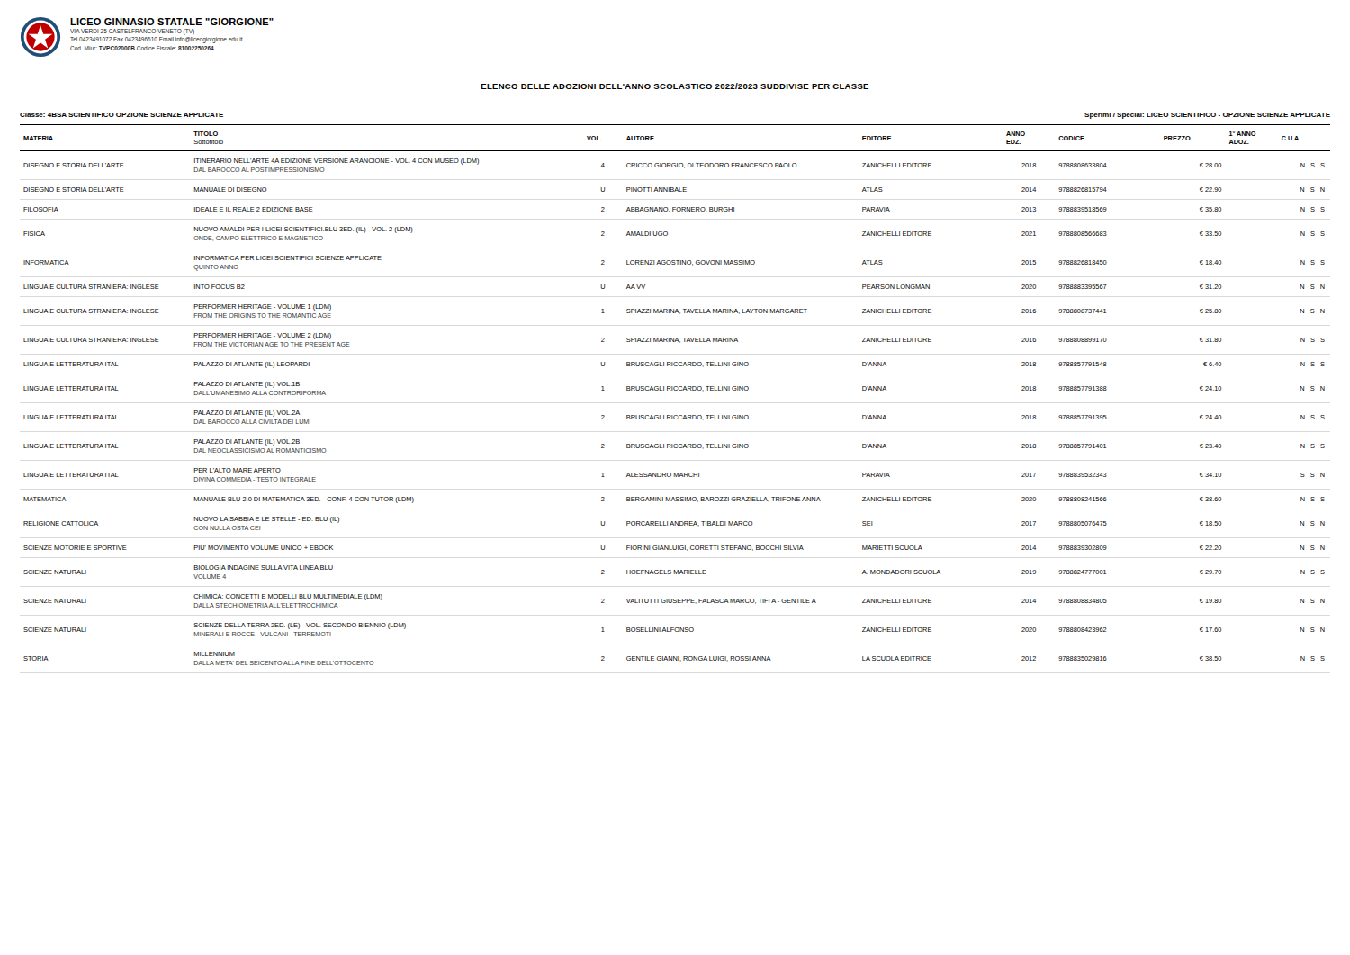LICEO GINNASIO STATALE "GIORGIONE"
VIA VERDI 25 CASTELFRANCO VENETO (TV)
Tel 0423491072 Fax 0423496610 Email info@liceogiorgione.edu.it
Cod. Miur: TVPC02000B Codice Fiscale: 81002250264
ELENCO DELLE ADOZIONI DELL'ANNO SCOLASTICO 2022/2023 SUDDIVISE PER CLASSE
Classe: 4BSA SCIENTIFICO OPZIONE SCIENZE APPLICATE
Sperimi / Special: LICEO SCIENTIFICO - OPZIONE SCIENZE APPLICATE
| MATERIA | TITOLO Sottotitolo | VOL. | AUTORE | EDITORE | ANNO EDZ. | CODICE | PREZZO | 1° ANNO ADOZ. | C U A |
| --- | --- | --- | --- | --- | --- | --- | --- | --- | --- |
| DISEGNO E STORIA DELL'ARTE | ITINERARIO NELL'ARTE 4A EDIZIONE VERSIONE ARANCIONE - VOL. 4 CON MUSEO (LDM) DAL BAROCCO AL POSTIMPRESSIONISMO | 4 | CRICCO GIORGIO, DI TEODORO FRANCESCO PAOLO | ZANICHELLI EDITORE | 2018 | 9788808633804 | € 28.00 | | N S S |
| DISEGNO E STORIA DELL'ARTE | MANUALE DI DISEGNO | U | PINOTTI ANNIBALE | ATLAS | 2014 | 9788826815794 | € 22.90 | | N S N |
| FILOSOFIA | IDEALE E IL REALE 2 EDIZIONE BASE | 2 | ABBAGNANO, FORNERO, BURGHI | PARAVIA | 2013 | 9788839518569 | € 35.80 | | N S S |
| FISICA | NUOVO AMALDI PER I LICEI SCIENTIFICI.BLU 3ED. (IL) - VOL. 2 (LDM) ONDE, CAMPO ELETTRICO E MAGNETICO | 2 | AMALDI UGO | ZANICHELLI EDITORE | 2021 | 9788808566683 | € 33.50 | | N S S |
| INFORMATICA | INFORMATICA PER LICEI SCIENTIFICI SCIENZE APPLICATE QUINTO ANNO | 2 | LORENZI AGOSTINO, GOVONI MASSIMO | ATLAS | 2015 | 9788826818450 | € 18.40 | | N S S |
| LINGUA E CULTURA STRANIERA: INGLESE | INTO FOCUS B2 | U | AA VV | PEARSON LONGMAN | 2020 | 9788883395567 | € 31.20 | | N S N |
| LINGUA E CULTURA STRANIERA: INGLESE | PERFORMER HERITAGE - VOLUME 1 (LDM) FROM THE ORIGINS TO THE ROMANTIC AGE | 1 | SPIAZZI MARINA, TAVELLA MARINA, LAYTON MARGARET | ZANICHELLI EDITORE | 2016 | 9788808737441 | € 25.80 | | N S N |
| LINGUA E CULTURA STRANIERA: INGLESE | PERFORMER HERITAGE - VOLUME 2 (LDM) FROM THE VICTORIAN AGE TO THE PRESENT AGE | 2 | SPIAZZI MARINA, TAVELLA MARINA | ZANICHELLI EDITORE | 2016 | 9788808899170 | € 31.80 | | N S S |
| LINGUA E LETTERATURA ITAL | PALAZZO DI ATLANTE (IL) LEOPARDI | U | BRUSCAGLI RICCARDO, TELLINI GINO | D'ANNA | 2018 | 9788857791548 | € 6.40 | | N S S |
| LINGUA E LETTERATURA ITAL | PALAZZO DI ATLANTE (IL) VOL.1B DALL'UMANESIMO ALLA CONTRORIFORMA | 1 | BRUSCAGLI RICCARDO, TELLINI GINO | D'ANNA | 2018 | 9788857791388 | € 24.10 | | N S N |
| LINGUA E LETTERATURA ITAL | PALAZZO DI ATLANTE (IL) VOL.2A DAL BAROCCO ALLA CIVILTA DEI LUMI | 2 | BRUSCAGLI RICCARDO, TELLINI GINO | D'ANNA | 2018 | 9788857791395 | € 24.40 | | N S S |
| LINGUA E LETTERATURA ITAL | PALAZZO DI ATLANTE (IL) VOL.2B DAL NEOCLASSICISMO AL ROMANTICISMO | 2 | BRUSCAGLI RICCARDO, TELLINI GINO | D'ANNA | 2018 | 9788857791401 | € 23.40 | | N S S |
| LINGUA E LETTERATURA ITAL | PER L'ALTO MARE APERTO DIVINA COMMEDIA - TESTO INTEGRALE | 1 | ALESSANDRO MARCHI | PARAVIA | 2017 | 9788839532343 | € 34.10 | | S S N |
| MATEMATICA | MANUALE BLU 2.0 DI MATEMATICA 3ED. - CONF. 4 CON TUTOR (LDM) | 2 | BERGAMINI MASSIMO, BAROZZI GRAZIELLA, TRIFONE ANNA | ZANICHELLI EDITORE | 2020 | 9788808241566 | € 38.60 | | N S S |
| RELIGIONE CATTOLICA | NUOVO LA SABBIA E LE STELLE - ED. BLU (IL) CON NULLA OSTA CEI | U | PORCARELLI ANDREA, TIBALDI MARCO | SEI | 2017 | 9788805076475 | € 18.50 | | N S N |
| SCIENZE MOTORIE E SPORTIVE | PIU' MOVIMENTO VOLUME UNICO + EBOOK | U | FIORINI GIANLUIGI, CORETTI STEFANO, BOCCHI SILVIA | MARIETTI SCUOLA | 2014 | 9788839302809 | € 22.20 | | N S N |
| SCIENZE NATURALI | BIOLOGIA INDAGINE SULLA VITA LINEA BLU VOLUME 4 | 2 | HOEFNAGELS MARIELLE | A. MONDADORI SCUOLA | 2019 | 9788824777001 | € 29.70 | | N S S |
| SCIENZE NATURALI | CHIMICA: CONCETTI E MODELLI BLU MULTIMEDIALE (LDM) DALLA STECHIOMETRIA ALL'ELETTROCHIMICA | 2 | VALITUTTI GIUSEPPE, FALASCA MARCO, TIFI A - GENTILE A | ZANICHELLI EDITORE | 2014 | 9788808834805 | € 19.80 | | N S N |
| SCIENZE NATURALI | SCIENZE DELLA TERRA 2ED. (LE) - VOL. SECONDO BIENNIO (LDM) MINERALI E ROCCE - VULCANI - TERREMOTI | 1 | BOSELLINI ALFONSO | ZANICHELLI EDITORE | 2020 | 9788808423962 | € 17.60 | | N S N |
| STORIA | MILLENNIUM DALLA META' DEL SEICENTO ALLA FINE DELL'OTTOCENTO | 2 | GENTILE GIANNI, RONGA LUIGI, ROSSI ANNA | LA SCUOLA EDITRICE | 2012 | 9788835029816 | € 38.50 | | N S S |